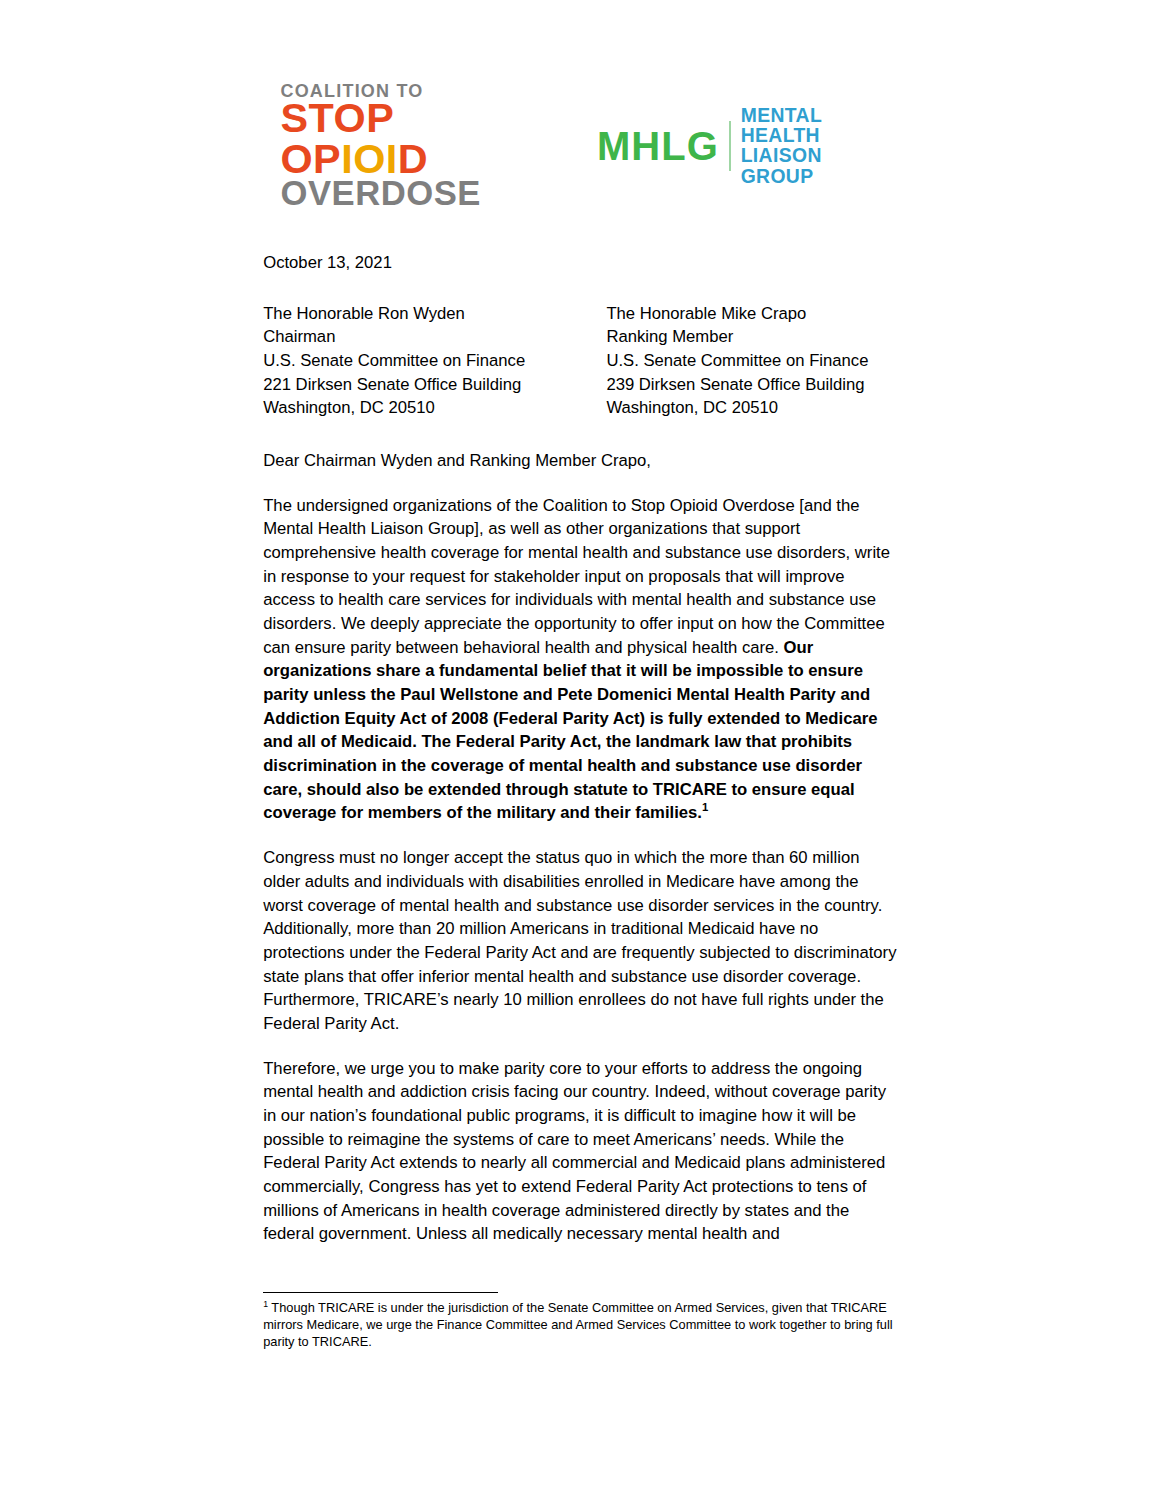COALITION TO
STOP OPIOID
OVERDOSE
MHLG
MENTAL HEALTH
LIAISON GROUP
October 13, 2021
The Honorable Ron Wyden
Chairman
U.S. Senate Committee on Finance
221 Dirksen Senate Office Building
Washington, DC 20510
The Honorable Mike Crapo
Ranking Member
U.S. Senate Committee on Finance
239 Dirksen Senate Office Building
Washington, DC 20510
Dear Chairman Wyden and Ranking Member Crapo,
The undersigned organizations of the Coalition to Stop Opioid Overdose [and the Mental Health Liaison Group], as well as other organizations that support comprehensive health coverage for mental health and substance use disorders, write in response to your request for stakeholder input on proposals that will improve access to health care services for individuals with mental health and substance use disorders. We deeply appreciate the opportunity to offer input on how the Committee can ensure parity between behavioral health and physical health care. Our organizations share a fundamental belief that it will be impossible to ensure parity unless the Paul Wellstone and Pete Domenici Mental Health Parity and Addiction Equity Act of 2008 (Federal Parity Act) is fully extended to Medicare and all of Medicaid. The Federal Parity Act, the landmark law that prohibits discrimination in the coverage of mental health and substance use disorder care, should also be extended through statute to TRICARE to ensure equal coverage for members of the military and their families.1
Congress must no longer accept the status quo in which the more than 60 million older adults and individuals with disabilities enrolled in Medicare have among the worst coverage of mental health and substance use disorder services in the country. Additionally, more than 20 million Americans in traditional Medicaid have no protections under the Federal Parity Act and are frequently subjected to discriminatory state plans that offer inferior mental health and substance use disorder coverage. Furthermore, TRICARE’s nearly 10 million enrollees do not have full rights under the Federal Parity Act.
Therefore, we urge you to make parity core to your efforts to address the ongoing mental health and addiction crisis facing our country. Indeed, without coverage parity in our nation’s foundational public programs, it is difficult to imagine how it will be possible to reimagine the systems of care to meet Americans’ needs. While the Federal Parity Act extends to nearly all commercial and Medicaid plans administered commercially, Congress has yet to extend Federal Parity Act protections to tens of millions of Americans in health coverage administered directly by states and the federal government. Unless all medically necessary mental health and
1 Though TRICARE is under the jurisdiction of the Senate Committee on Armed Services, given that TRICARE mirrors Medicare, we urge the Finance Committee and Armed Services Committee to work together to bring full parity to TRICARE.